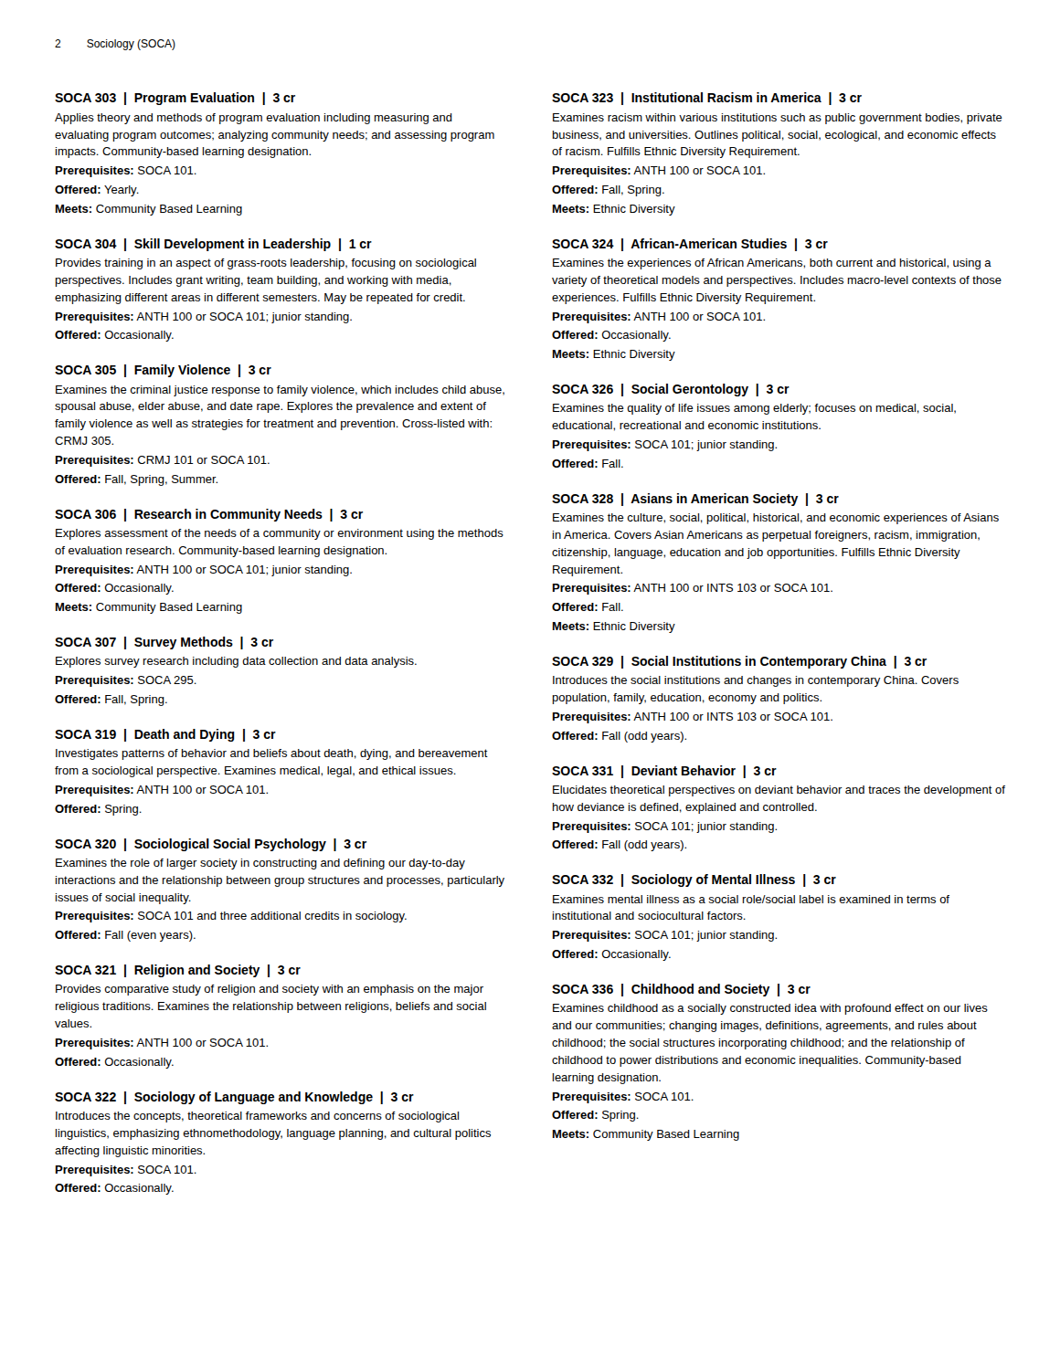2 Sociology (SOCA)
SOCA 303 | Program Evaluation | 3 cr
Applies theory and methods of program evaluation including measuring and evaluating program outcomes; analyzing community needs; and assessing program impacts. Community-based learning designation.
Prerequisites: SOCA 101.
Offered: Yearly.
Meets: Community Based Learning
SOCA 304 | Skill Development in Leadership | 1 cr
Provides training in an aspect of grass-roots leadership, focusing on sociological perspectives. Includes grant writing, team building, and working with media, emphasizing different areas in different semesters. May be repeated for credit.
Prerequisites: ANTH 100 or SOCA 101; junior standing.
Offered: Occasionally.
SOCA 305 | Family Violence | 3 cr
Examines the criminal justice response to family violence, which includes child abuse, spousal abuse, elder abuse, and date rape. Explores the prevalence and extent of family violence as well as strategies for treatment and prevention. Cross-listed with: CRMJ 305.
Prerequisites: CRMJ 101 or SOCA 101.
Offered: Fall, Spring, Summer.
SOCA 306 | Research in Community Needs | 3 cr
Explores assessment of the needs of a community or environment using the methods of evaluation research. Community-based learning designation.
Prerequisites: ANTH 100 or SOCA 101; junior standing.
Offered: Occasionally.
Meets: Community Based Learning
SOCA 307 | Survey Methods | 3 cr
Explores survey research including data collection and data analysis.
Prerequisites: SOCA 295.
Offered: Fall, Spring.
SOCA 319 | Death and Dying | 3 cr
Investigates patterns of behavior and beliefs about death, dying, and bereavement from a sociological perspective. Examines medical, legal, and ethical issues.
Prerequisites: ANTH 100 or SOCA 101.
Offered: Spring.
SOCA 320 | Sociological Social Psychology | 3 cr
Examines the role of larger society in constructing and defining our day-to-day interactions and the relationship between group structures and processes, particularly issues of social inequality.
Prerequisites: SOCA 101 and three additional credits in sociology.
Offered: Fall (even years).
SOCA 321 | Religion and Society | 3 cr
Provides comparative study of religion and society with an emphasis on the major religious traditions. Examines the relationship between religions, beliefs and social values.
Prerequisites: ANTH 100 or SOCA 101.
Offered: Occasionally.
SOCA 322 | Sociology of Language and Knowledge | 3 cr
Introduces the concepts, theoretical frameworks and concerns of sociological linguistics, emphasizing ethnomethodology, language planning, and cultural politics affecting linguistic minorities.
Prerequisites: SOCA 101.
Offered: Occasionally.
SOCA 323 | Institutional Racism in America | 3 cr
Examines racism within various institutions such as public government bodies, private business, and universities. Outlines political, social, ecological, and economic effects of racism. Fulfills Ethnic Diversity Requirement.
Prerequisites: ANTH 100 or SOCA 101.
Offered: Fall, Spring.
Meets: Ethnic Diversity
SOCA 324 | African-American Studies | 3 cr
Examines the experiences of African Americans, both current and historical, using a variety of theoretical models and perspectives. Includes macro-level contexts of those experiences. Fulfills Ethnic Diversity Requirement.
Prerequisites: ANTH 100 or SOCA 101.
Offered: Occasionally.
Meets: Ethnic Diversity
SOCA 326 | Social Gerontology | 3 cr
Examines the quality of life issues among elderly; focuses on medical, social, educational, recreational and economic institutions.
Prerequisites: SOCA 101; junior standing.
Offered: Fall.
SOCA 328 | Asians in American Society | 3 cr
Examines the culture, social, political, historical, and economic experiences of Asians in America. Covers Asian Americans as perpetual foreigners, racism, immigration, citizenship, language, education and job opportunities. Fulfills Ethnic Diversity Requirement.
Prerequisites: ANTH 100 or INTS 103 or SOCA 101.
Offered: Fall.
Meets: Ethnic Diversity
SOCA 329 | Social Institutions in Contemporary China | 3 cr
Introduces the social institutions and changes in contemporary China. Covers population, family, education, economy and politics.
Prerequisites: ANTH 100 or INTS 103 or SOCA 101.
Offered: Fall (odd years).
SOCA 331 | Deviant Behavior | 3 cr
Elucidates theoretical perspectives on deviant behavior and traces the development of how deviance is defined, explained and controlled.
Prerequisites: SOCA 101; junior standing.
Offered: Fall (odd years).
SOCA 332 | Sociology of Mental Illness | 3 cr
Examines mental illness as a social role/social label is examined in terms of institutional and sociocultural factors.
Prerequisites: SOCA 101; junior standing.
Offered: Occasionally.
SOCA 336 | Childhood and Society | 3 cr
Examines childhood as a socially constructed idea with profound effect on our lives and our communities; changing images, definitions, agreements, and rules about childhood; the social structures incorporating childhood; and the relationship of childhood to power distributions and economic inequalities. Community-based learning designation.
Prerequisites: SOCA 101.
Offered: Spring.
Meets: Community Based Learning